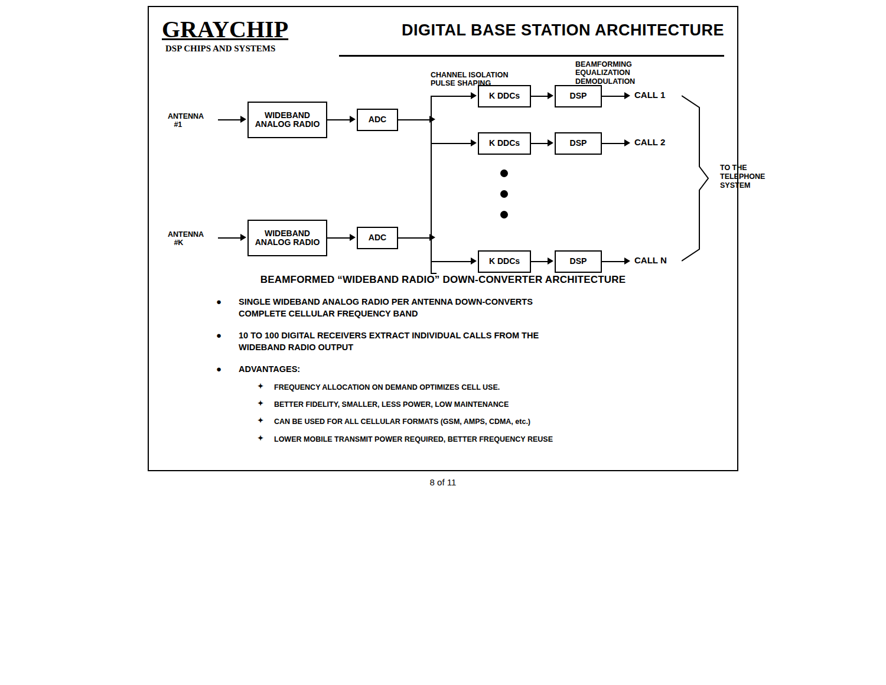GRAY CHIP
DSP CHIPS AND SYSTEMS
DIGITAL BASE STATION ARCHITECTURE
CHANNEL ISOLATION
PULSE SHAPING
BEAMFORMING
EQUALIZATION
DEMODULATION
ANTENNA
#1
WIDEBAND
ANALOG RADIO
ADC
ANTENNA
#K
WIDEBAND
ANALOG RADIO
ADC
K DDCs
DSP
CALL 1
K DDCs
DSP
CALL 2
K DDCs
DSP
CALL N
TO THE
TELEPHONE
SYSTEM
BEAMFORMED “WIDEBAND RADIO” DOWN-CONVERTER ARCHITECTURE
SINGLE WIDEBAND ANALOG RADIO PER ANTENNA DOWN-CONVERTS
COMPLETE CELLULAR FREQUENCY BAND
10 TO 100 DIGITAL RECEIVERS EXTRACT INDIVIDUAL CALLS FROM THE
WIDEBAND RADIO OUTPUT
ADVANTAGES:
FREQUENCY ALLOCATION ON DEMAND OPTIMIZES CELL USE.
BETTER FIDELITY, SMALLER, LESS POWER, LOW MAINTENANCE
CAN BE USED FOR ALL CELLULAR FORMATS (GSM, AMPS, CDMA, etc.)
LOWER MOBILE TRANSMIT POWER REQUIRED, BETTER FREQUENCY REUSE
8 of 11